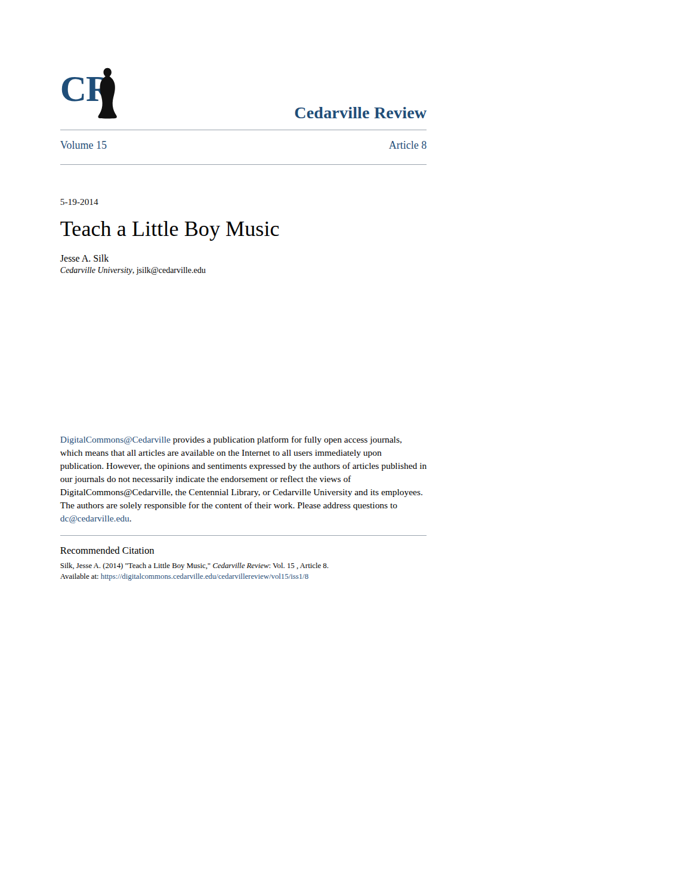CR
Cedarville Review
Volume 15
Article 8
5-19-2014
Teach a Little Boy Music
Jesse A. Silk
Cedarville University, jsilk@cedarville.edu
DigitalCommons@Cedarville provides a publication platform for fully open access journals, which means that all articles are available on the Internet to all users immediately upon publication. However, the opinions and sentiments expressed by the authors of articles published in our journals do not necessarily indicate the endorsement or reflect the views of DigitalCommons@Cedarville, the Centennial Library, or Cedarville University and its employees. The authors are solely responsible for the content of their work. Please address questions to dc@cedarville.edu.
Recommended Citation
Silk, Jesse A. (2014) "Teach a Little Boy Music," Cedarville Review: Vol. 15 , Article 8.
Available at: https://digitalcommons.cedarville.edu/cedarvillereview/vol15/iss1/8